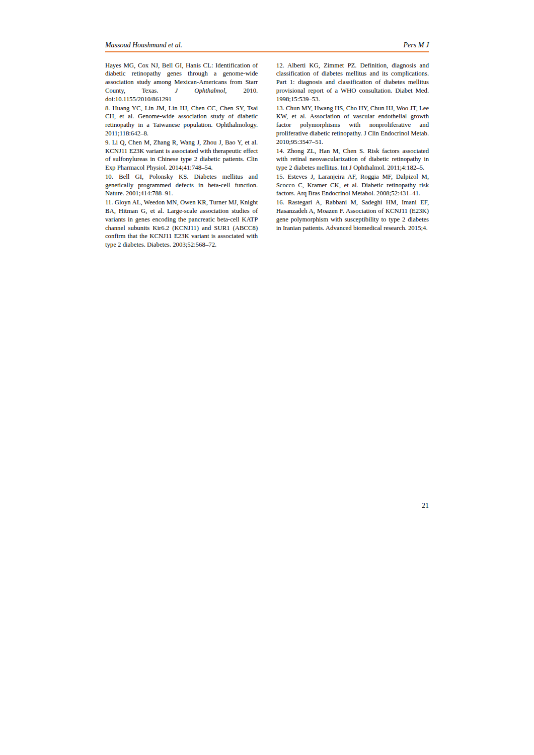Massoud Houshmand et al. Pers M J
Hayes MG, Cox NJ, Bell GI, Hanis CL: Identification of diabetic retinopathy genes through a genome-wide association study among Mexican-Americans from Starr County, Texas. J Ophthalmol, 2010. doi:10.1155/2010/861291
8. Huang YC, Lin JM, Lin HJ, Chen CC, Chen SY, Tsai CH, et al. Genome-wide association study of diabetic retinopathy in a Taiwanese population. Ophthalmology. 2011;118:642–8.
9. Li Q, Chen M, Zhang R, Wang J, Zhou J, Bao Y, et al. KCNJ11 E23K variant is associated with therapeutic effect of sulfonylureas in Chinese type 2 diabetic patients. Clin Exp Pharmacol Physiol. 2014;41:748–54.
10. Bell GI, Polonsky KS. Diabetes mellitus and genetically programmed defects in beta-cell function. Nature. 2001;414:788–91.
11. Gloyn AL, Weedon MN, Owen KR, Turner MJ, Knight BA, Hitman G, et al. Large-scale association studies of variants in genes encoding the pancreatic beta-cell KATP channel subunits Kir6.2 (KCNJ11) and SUR1 (ABCC8) confirm that the KCNJ11 E23K variant is associated with type 2 diabetes. Diabetes. 2003;52:568–72.
12. Alberti KG, Zimmet PZ. Definition, diagnosis and classification of diabetes mellitus and its complications. Part 1: diagnosis and classification of diabetes mellitus provisional report of a WHO consultation. Diabet Med. 1998;15:539–53.
13. Chun MY, Hwang HS, Cho HY, Chun HJ, Woo JT, Lee KW, et al. Association of vascular endothelial growth factor polymorphisms with nonproliferative and proliferative diabetic retinopathy. J Clin Endocrinol Metab. 2010;95:3547–51.
14. Zhong ZL, Han M, Chen S. Risk factors associated with retinal neovascularization of diabetic retinopathy in type 2 diabetes mellitus. Int J Ophthalmol. 2011;4:182–5.
15. Esteves J, Laranjeira AF, Roggia MF, Dalpizol M, Scocco C, Kramer CK, et al. Diabetic retinopathy risk factors. Arq Bras Endocrinol Metabol. 2008;52:431–41.
16. Rastegari A, Rabbani M, Sadeghi HM, Imani EF, Hasanzadeh A, Moazen F. Association of KCNJ11 (E23K) gene polymorphism with susceptibility to type 2 diabetes in Iranian patients. Advanced biomedical research. 2015;4.
21